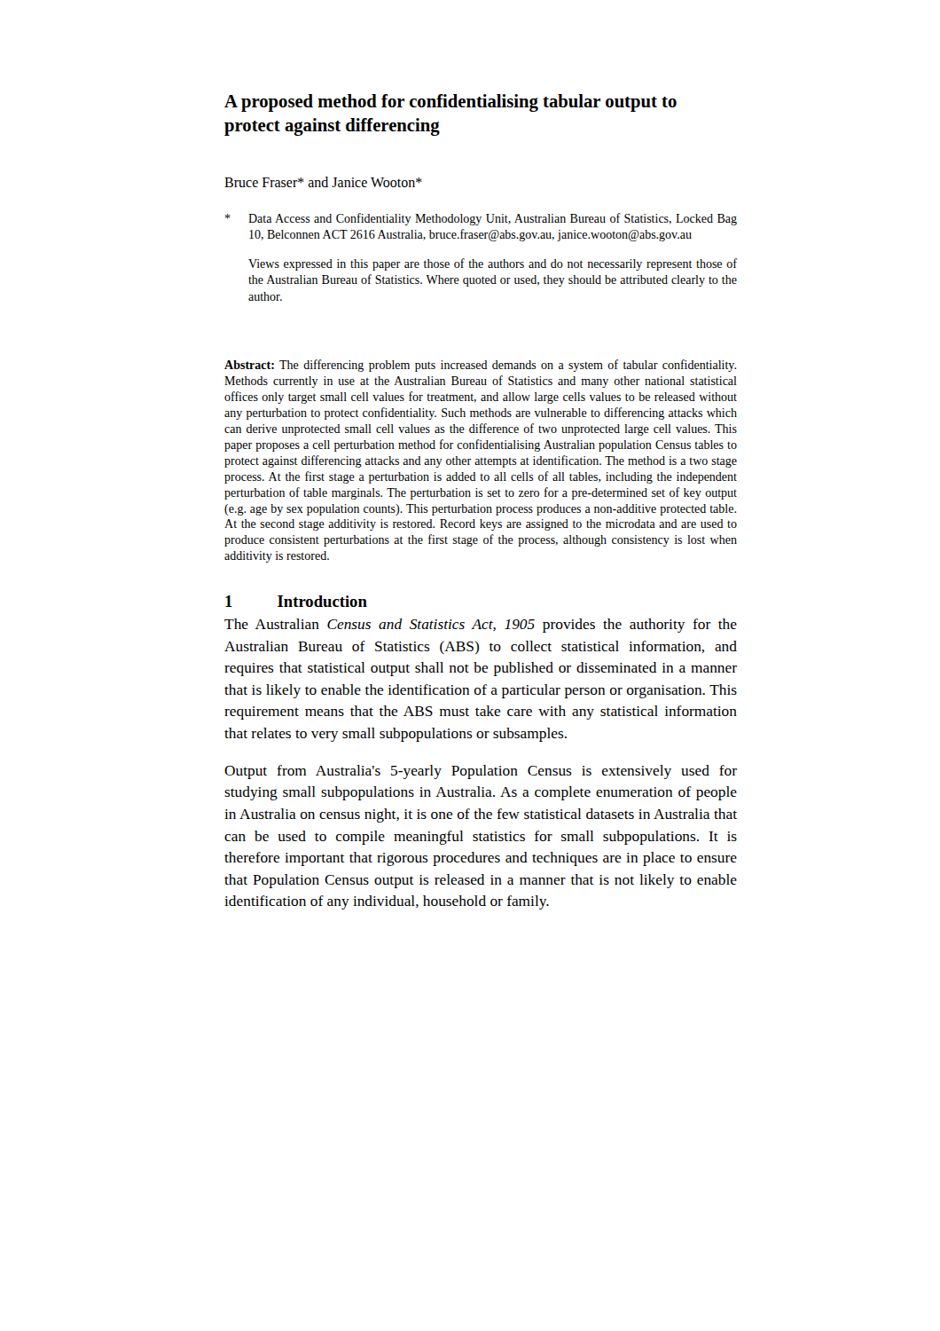A proposed method for confidentialising tabular output to protect against differencing
Bruce Fraser* and Janice Wooton*
*
Data Access and Confidentiality Methodology Unit, Australian Bureau of Statistics, Locked Bag 10, Belconnen ACT 2616 Australia, bruce.fraser@abs.gov.au, janice.wooton@abs.gov.au
Views expressed in this paper are those of the authors and do not necessarily represent those of the Australian Bureau of Statistics. Where quoted or used, they should be attributed clearly to the author.
Abstract: The differencing problem puts increased demands on a system of tabular confidentiality. Methods currently in use at the Australian Bureau of Statistics and many other national statistical offices only target small cell values for treatment, and allow large cells values to be released without any perturbation to protect confidentiality. Such methods are vulnerable to differencing attacks which can derive unprotected small cell values as the difference of two unprotected large cell values. This paper proposes a cell perturbation method for confidentialising Australian population Census tables to protect against differencing attacks and any other attempts at identification. The method is a two stage process. At the first stage a perturbation is added to all cells of all tables, including the independent perturbation of table marginals. The perturbation is set to zero for a pre-determined set of key output (e.g. age by sex population counts). This perturbation process produces a non-additive protected table. At the second stage additivity is restored. Record keys are assigned to the microdata and are used to produce consistent perturbations at the first stage of the process, although consistency is lost when additivity is restored.
1 Introduction
The Australian Census and Statistics Act, 1905 provides the authority for the Australian Bureau of Statistics (ABS) to collect statistical information, and requires that statistical output shall not be published or disseminated in a manner that is likely to enable the identification of a particular person or organisation. This requirement means that the ABS must take care with any statistical information that relates to very small subpopulations or subsamples.
Output from Australia's 5-yearly Population Census is extensively used for studying small subpopulations in Australia. As a complete enumeration of people in Australia on census night, it is one of the few statistical datasets in Australia that can be used to compile meaningful statistics for small subpopulations. It is therefore important that rigorous procedures and techniques are in place to ensure that Population Census output is released in a manner that is not likely to enable identification of any individual, household or family.